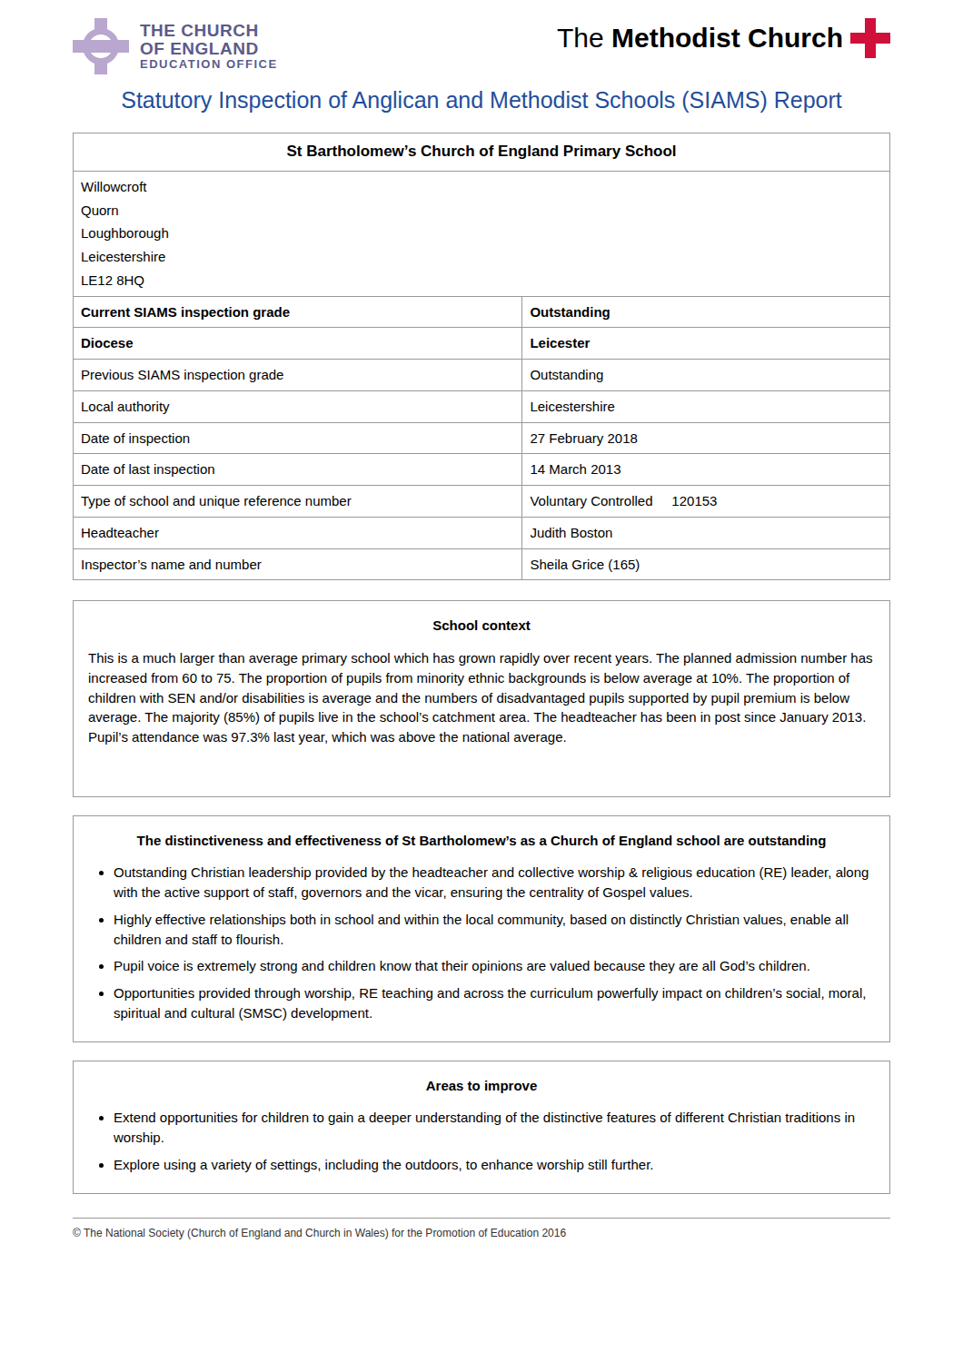THE CHURCH
OF ENGLAND
EDUCATION OFFICE
The Methodist Church
Statutory Inspection of Anglican and Methodist Schools (SIAMS) Report
| St Bartholomew’s Church of England Primary School |
| Willowcroft |
| Quorn |
| Loughborough |
| Leicestershire |
| LE12 8HQ |
| Current SIAMS inspection grade | Outstanding |
| Diocese | Leicester |
| Previous SIAMS inspection grade | Outstanding |
| Local authority | Leicestershire |
| Date of inspection | 27 February 2018 |
| Date of last inspection | 14 March 2013 |
| Type of school and unique reference number | Voluntary Controlled 120153 |
| Headteacher | Judith Boston |
| Inspector’s name and number | Sheila Grice (165) |
School context
This is a much larger than average primary school which has grown rapidly over recent years. The planned admission number has increased from 60 to 75. The proportion of pupils from minority ethnic backgrounds is below average at 10%. The proportion of children with SEN and/or disabilities is average and the numbers of disadvantaged pupils supported by pupil premium is below average. The majority (85%) of pupils live in the school’s catchment area. The headteacher has been in post since January 2013. Pupil’s attendance was 97.3% last year, which was above the national average.
The distinctiveness and effectiveness of St Bartholomew’s as a Church of England school are outstanding
Outstanding Christian leadership provided by the headteacher and collective worship & religious education (RE) leader, along with the active support of staff, governors and the vicar, ensuring the centrality of Gospel values.
Highly effective relationships both in school and within the local community, based on distinctly Christian values, enable all children and staff to flourish.
Pupil voice is extremely strong and children know that their opinions are valued because they are all God’s children.
Opportunities provided through worship, RE teaching and across the curriculum powerfully impact on children’s social, moral, spiritual and cultural (SMSC) development.
Areas to improve
Extend opportunities for children to gain a deeper understanding of the distinctive features of different Christian traditions in worship.
Explore using a variety of settings, including the outdoors, to enhance worship still further.
© The National Society (Church of England and Church in Wales) for the Promotion of Education 2016